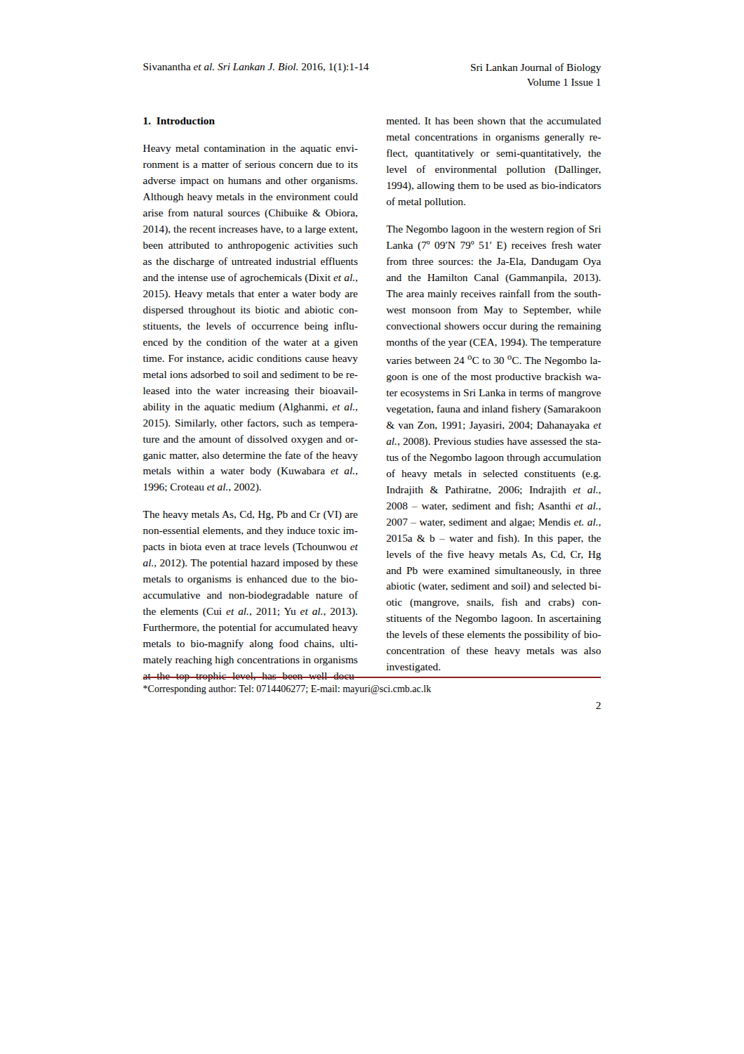Sivanantha et al. Sri Lankan J. Biol. 2016, 1(1):1-14
Sri Lankan Journal of Biology
Volume 1 Issue 1
1. Introduction
Heavy metal contamination in the aquatic environment is a matter of serious concern due to its adverse impact on humans and other organisms. Although heavy metals in the environment could arise from natural sources (Chibuike & Obiora, 2014), the recent increases have, to a large extent, been attributed to anthropogenic activities such as the discharge of untreated industrial effluents and the intense use of agrochemicals (Dixit et al., 2015). Heavy metals that enter a water body are dispersed throughout its biotic and abiotic constituents, the levels of occurrence being influenced by the condition of the water at a given time. For instance, acidic conditions cause heavy metal ions adsorbed to soil and sediment to be released into the water increasing their bioavailability in the aquatic medium (Alghanmi, et al., 2015). Similarly, other factors, such as temperature and the amount of dissolved oxygen and organic matter, also determine the fate of the heavy metals within a water body (Kuwabara et al., 1996; Croteau et al., 2002).
The heavy metals As, Cd, Hg, Pb and Cr (VI) are non-essential elements, and they induce toxic impacts in biota even at trace levels (Tchounwou et al., 2012). The potential hazard imposed by these metals to organisms is enhanced due to the bio-accumulative and non-biodegradable nature of the elements (Cui et al., 2011; Yu et al., 2013). Furthermore, the potential for accumulated heavy metals to bio-magnify along food chains, ultimately reaching high concentrations in organisms at the top trophic level, has been well documented. It has been shown that the accumulated metal concentrations in organisms generally reflect, quantitatively or semi-quantitatively, the level of environmental pollution (Dallinger, 1994), allowing them to be used as bio-indicators of metal pollution.
The Negombo lagoon in the western region of Sri Lanka (7º 09′N 79º 51′ E) receives fresh water from three sources: the Ja-Ela, Dandugam Oya and the Hamilton Canal (Gammanpila, 2013). The area mainly receives rainfall from the southwest monsoon from May to September, while convectional showers occur during the remaining months of the year (CEA, 1994). The temperature varies between 24 oC to 30 oC. The Negombo lagoon is one of the most productive brackish water ecosystems in Sri Lanka in terms of mangrove vegetation, fauna and inland fishery (Samarakoon & van Zon, 1991; Jayasiri, 2004; Dahanayaka et al., 2008). Previous studies have assessed the status of the Negombo lagoon through accumulation of heavy metals in selected constituents (e.g. Indrajith & Pathiratne, 2006; Indrajith et al., 2008 – water, sediment and fish; Asanthi et al., 2007 – water, sediment and algae; Mendis et. al., 2015a & b – water and fish). In this paper, the levels of the five heavy metals As, Cd, Cr, Hg and Pb were examined simultaneously, in three abiotic (water, sediment and soil) and selected biotic (mangrove, snails, fish and crabs) constituents of the Negombo lagoon. In ascertaining the levels of these elements the possibility of bio-concentration of these heavy metals was also investigated.
*Corresponding author: Tel: 0714406277; E-mail: mayuri@sci.cmb.ac.lk
2